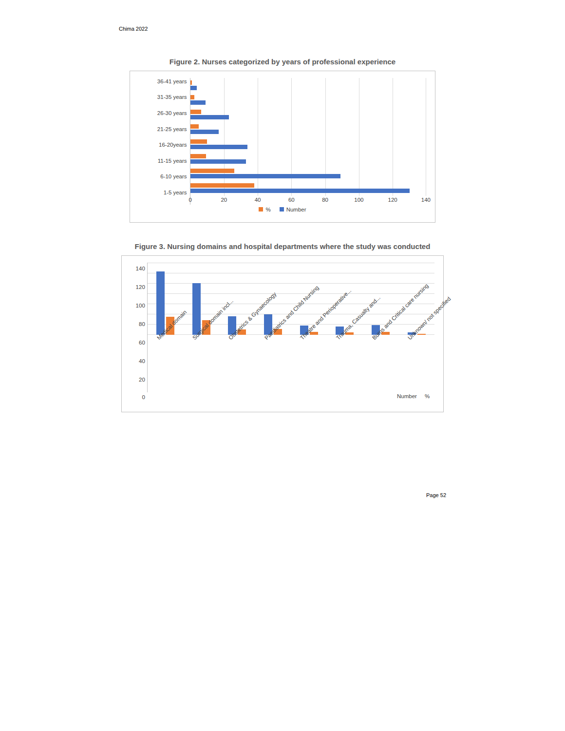Chima 2022
Figure 2. Nurses categorized by years of professional experience
36-41 years 31-35 years 26-30 years 21-25 years 16-20years 11-15 years 6-10 years 1-5 years
0 20 40 60 80 100 120 140
% Number
Figure 3. Nursing domains and hospital departments where the study was conducted
140 120 100 80 60 40 20 0
Medical domain Surgical domain incl... Obstetrics & Gynaecology Paediatrics and Child Nursing Theatre and Perioperative... Trauma, Casualty and... Burns and Critical care nursing Unknown/ not specified
Number %
Page 52